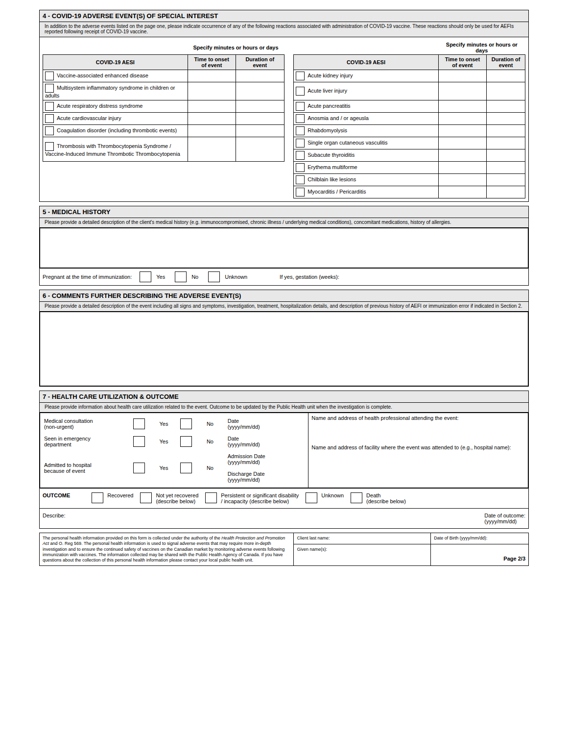4 - COVID-19 ADVERSE EVENT(S) OF SPECIAL INTEREST
In addition to the adverse events listed on the page one, please indicate occurrence of any of the following reactions associated with administration of COVID-19 vaccine. These reactions should only be used for AEFIs reported following receipt of COVID-19 vaccine.
| | Specify minutes or hours or days | | | Specify minutes or hours or days |
| COVID-19 AESI | Time to onset of event | Duration of event | | COVID-19 AESI | Time to onset of event | Duration of event |
| Vaccine-associated enhanced disease | | | | Acute kidney injury | | |
| Multisystem inflammatory syndrome in children or adults | | | | Acute liver injury | | |
| Acute respiratory distress syndrome | | | | Acute pancreatitis | | |
| Acute cardiovascular injury | | | | Anosmia and / or ageusla | | |
| Coagulation disorder (including thrombotic events) | | | | Rhabdomyolysis | | |
| Thrombosis with Thrombocytopenia Syndrome / Vaccine-Induced Immune Thrombotic Thrombocytopenia | | | | Single organ cutaneous vasculitis | | |
| | Subacute thyroiditis | | |
| | | | | Erythema multiforme | | |
| | | | | Chilblain like lesions | | |
| | | | | Myocarditis / Pericarditis | | |
5 - MEDICAL HISTORY
Please provide a detailed description of the client's medical history (e.g. immunocompromised, chronic illness / underlying medical conditions), concomitant medications, history of allergies.
Pregnant at the time of immunization: Yes No Unknown If yes, gestation (weeks):
6 - COMMENTS FURTHER DESCRIBING THE ADVERSE EVENT(S)
Please provide a detailed description of the event including all signs and symptoms, investigation, treatment, hospitalization details, and description of previous history of AEFI or immunization error if indicated in Section 2.
7 - HEALTH CARE UTILIZATION & OUTCOME
Please provide information about health care utilization related to the event. Outcome to be updated by the Public Health unit when the investigation is complete.
| / Medical consultation (non-urgent) / / Yes / / No / Date (yyyy/mm/dd) / / Seen in emergency department / / Yes / / No / Date (yyyy/mm/dd) / / Admitted to hospital because of event / / Yes / / No / Admission Date (yyyy/mm/dd) Discharge Date (yyyy/mm/dd) / | Name and address of health professional attending the event: Name and address of facility where the event was attended to (e.g., hospital name): |
OUTCOME Recovered Not yet recovered
(describe below) Persistent or significant disability
/ incapacity (describe below) Unknown Death
(describe below)
Describe: Date of outcome:
(yyyy/mm/dd)
| The personal health information provided on this form is collected under the authority of the Health Protection and Promotion Act and O. Reg 569. The personal health information is used to signal adverse events that may require more in-depth investigation and to ensure the continued safety of vaccines on the Canadian market by monitoring adverse events following immunization with vaccines. The information collected may be shared with the Public Health Agency of Canada. If you have questions about the collection of this personal health information please contact your local public health unit. | Client last name: | Date of Birth (yyyy/mm/dd) : |
| Given name(s): | Page 2/3 |